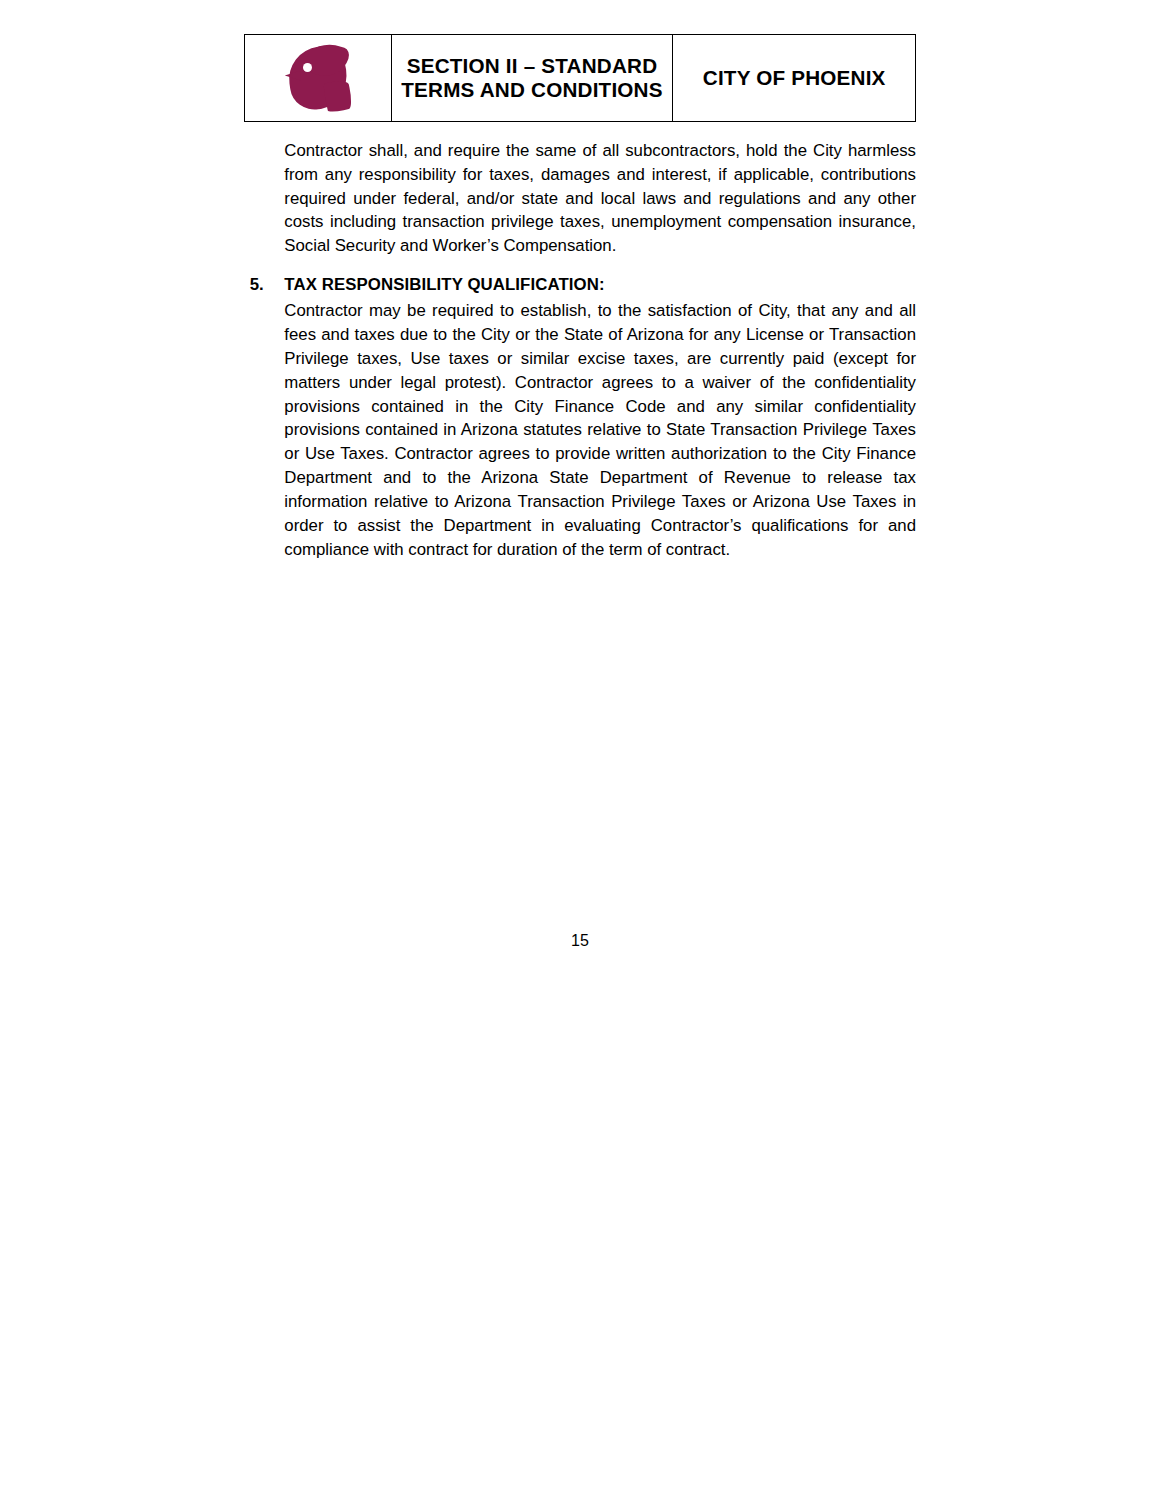| | SECTION II – STANDARD TERMS AND CONDITIONS | CITY OF PHOENIX |
Contractor shall, and require the same of all subcontractors, hold the City harmless from any responsibility for taxes, damages and interest, if applicable, contributions required under federal, and/or state and local laws and regulations and any other costs including transaction privilege taxes, unemployment compensation insurance, Social Security and Worker’s Compensation.
5.
TAX RESPONSIBILITY QUALIFICATION:
Contractor may be required to establish, to the satisfaction of City, that any and all fees and taxes due to the City or the State of Arizona for any License or Transaction Privilege taxes, Use taxes or similar excise taxes, are currently paid (except for matters under legal protest). Contractor agrees to a waiver of the confidentiality provisions contained in the City Finance Code and any similar confidentiality provisions contained in Arizona statutes relative to State Transaction Privilege Taxes or Use Taxes. Contractor agrees to provide written authorization to the City Finance Department and to the Arizona State Department of Revenue to release tax information relative to Arizona Transaction Privilege Taxes or Arizona Use Taxes in order to assist the Department in evaluating Contractor’s qualifications for and compliance with contract for duration of the term of contract.
15